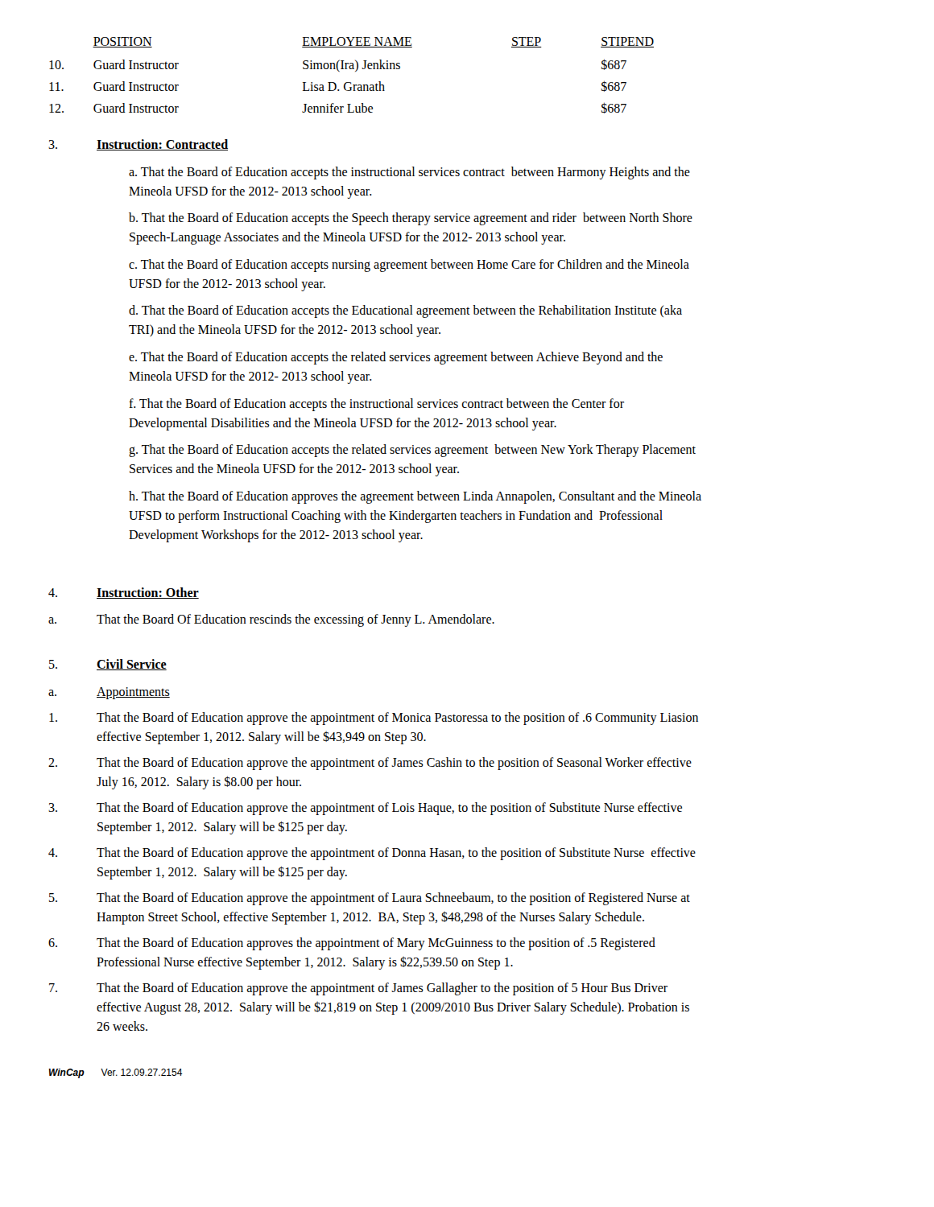| | POSITION | EMPLOYEE NAME | STEP | STIPEND |
| --- | --- | --- | --- | --- |
| 10. | Guard Instructor | Simon(Ira) Jenkins | | $687 |
| 11. | Guard Instructor | Lisa D. Granath | | $687 |
| 12. | Guard Instructor | Jennifer Lube | | $687 |
3. Instruction: Contracted
a. That the Board of Education accepts the instructional services contract between Harmony Heights and the Mineola UFSD for the 2012- 2013 school year.
b. That the Board of Education accepts the Speech therapy service agreement and rider between North Shore Speech-Language Associates and the Mineola UFSD for the 2012- 2013 school year.
c. That the Board of Education accepts nursing agreement between Home Care for Children and the Mineola UFSD for the 2012- 2013 school year.
d. That the Board of Education accepts the Educational agreement between the Rehabilitation Institute (aka TRI) and the Mineola UFSD for the 2012- 2013 school year.
e. That the Board of Education accepts the related services agreement between Achieve Beyond and the Mineola UFSD for the 2012- 2013 school year.
f. That the Board of Education accepts the instructional services contract between the Center for Developmental Disabilities and the Mineola UFSD for the 2012- 2013 school year.
g. That the Board of Education accepts the related services agreement between New York Therapy Placement Services and the Mineola UFSD for the 2012- 2013 school year.
h. That the Board of Education approves the agreement between Linda Annapolen, Consultant and the Mineola UFSD to perform Instructional Coaching with the Kindergarten teachers in Fundation and Professional Development Workshops for the 2012- 2013 school year.
4. Instruction: Other
a. That the Board Of Education rescinds the excessing of Jenny L. Amendolare.
5. Civil Service
a. Appointments
1. That the Board of Education approve the appointment of Monica Pastoressa to the position of .6 Community Liasion effective September 1, 2012. Salary will be $43,949 on Step 30.
2. That the Board of Education approve the appointment of James Cashin to the position of Seasonal Worker effective July 16, 2012. Salary is $8.00 per hour.
3. That the Board of Education approve the appointment of Lois Haque, to the position of Substitute Nurse effective September 1, 2012. Salary will be $125 per day.
4. That the Board of Education approve the appointment of Donna Hasan, to the position of Substitute Nurse effective September 1, 2012. Salary will be $125 per day.
5. That the Board of Education approve the appointment of Laura Schneebaum, to the position of Registered Nurse at Hampton Street School, effective September 1, 2012. BA, Step 3, $48,298 of the Nurses Salary Schedule.
6. That the Board of Education approves the appointment of Mary McGuinness to the position of .5 Registered Professional Nurse effective September 1, 2012. Salary is $22,539.50 on Step 1.
7. That the Board of Education approve the appointment of James Gallagher to the position of 5 Hour Bus Driver effective August 28, 2012. Salary will be $21,819 on Step 1 (2009/2010 Bus Driver Salary Schedule). Probation is 26 weeks.
WinCap Ver. 12.09.27.2154